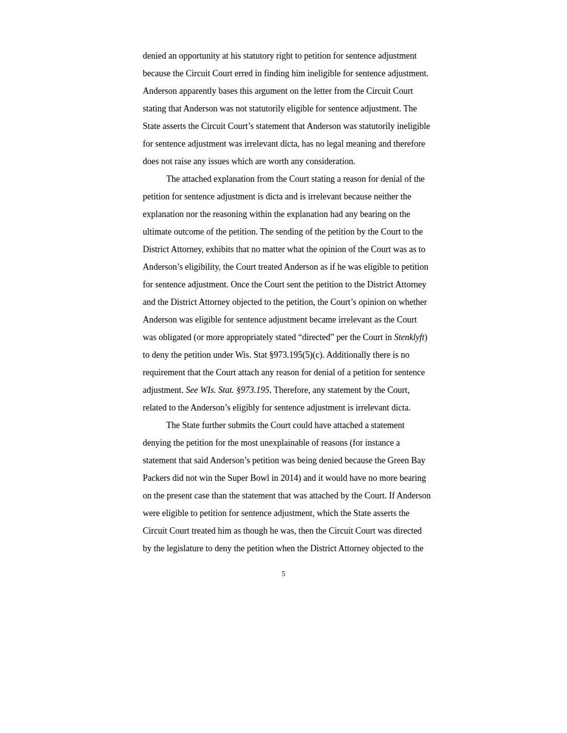denied an opportunity at his statutory right to petition for sentence adjustment because the Circuit Court erred in finding him ineligible for sentence adjustment. Anderson apparently bases this argument on the letter from the Circuit Court stating that Anderson was not statutorily eligible for sentence adjustment. The State asserts the Circuit Court’s statement that Anderson was statutorily ineligible for sentence adjustment was irrelevant dicta, has no legal meaning and therefore does not raise any issues which are worth any consideration.
The attached explanation from the Court stating a reason for denial of the petition for sentence adjustment is dicta and is irrelevant because neither the explanation nor the reasoning within the explanation had any bearing on the ultimate outcome of the petition. The sending of the petition by the Court to the District Attorney, exhibits that no matter what the opinion of the Court was as to Anderson’s eligibility, the Court treated Anderson as if he was eligible to petition for sentence adjustment. Once the Court sent the petition to the District Attorney and the District Attorney objected to the petition, the Court’s opinion on whether Anderson was eligible for sentence adjustment became irrelevant as the Court was obligated (or more appropriately stated “directed” per the Court in Stenklyft) to deny the petition under Wis. Stat §973.195(5)(c). Additionally there is no requirement that the Court attach any reason for denial of a petition for sentence adjustment. See WIs. Stat. §973.195. Therefore, any statement by the Court, related to the Anderson’s eligibly for sentence adjustment is irrelevant dicta.
The State further submits the Court could have attached a statement denying the petition for the most unexplainable of reasons (for instance a statement that said Anderson’s petition was being denied because the Green Bay Packers did not win the Super Bowl in 2014) and it would have no more bearing on the present case than the statement that was attached by the Court. If Anderson were eligible to petition for sentence adjustment, which the State asserts the Circuit Court treated him as though he was, then the Circuit Court was directed by the legislature to deny the petition when the District Attorney objected to the
5